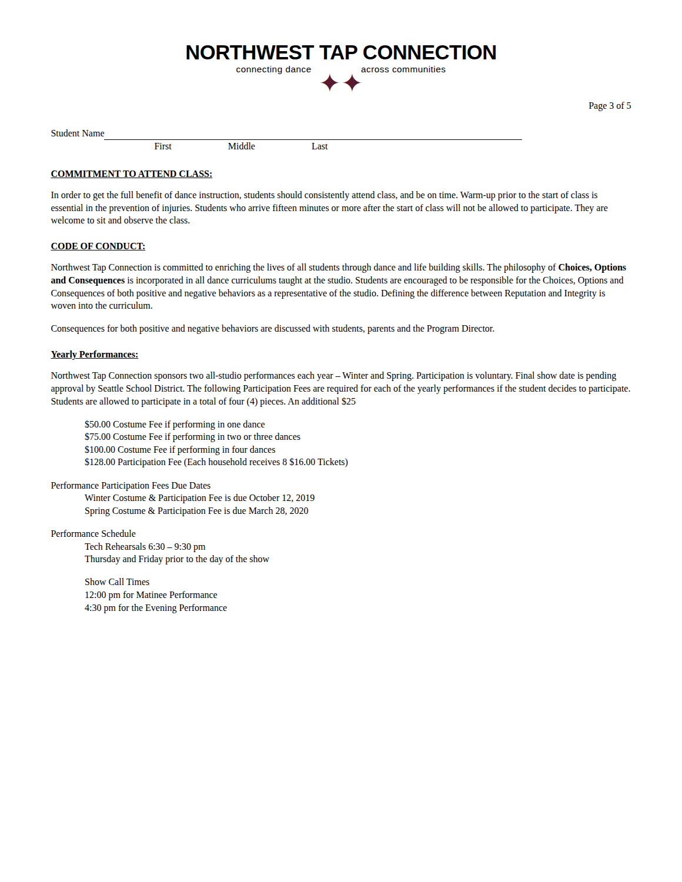NORTHWEST TAP CONNECTION
connecting dance across communities
✦✦
Page 3 of 5
Student Name
First Middle Last
COMMITMENT TO ATTEND CLASS:
In order to get the full benefit of dance instruction, students should consistently attend class, and be on time. Warm-up prior to the start of class is essential in the prevention of injuries. Students who arrive fifteen minutes or more after the start of class will not be allowed to participate. They are welcome to sit and observe the class.
CODE OF CONDUCT:
Northwest Tap Connection is committed to enriching the lives of all students through dance and life building skills. The philosophy of Choices, Options and Consequences is incorporated in all dance curriculums taught at the studio. Students are encouraged to be responsible for the Choices, Options and Consequences of both positive and negative behaviors as a representative of the studio. Defining the difference between Reputation and Integrity is woven into the curriculum.
Consequences for both positive and negative behaviors are discussed with students, parents and the Program Director.
Yearly Performances:
Northwest Tap Connection sponsors two all-studio performances each year – Winter and Spring. Participation is voluntary. Final show date is pending approval by Seattle School District. The following Participation Fees are required for each of the yearly performances if the student decides to participate. Students are allowed to participate in a total of four (4) pieces. An additional $25
$50.00 Costume Fee if performing in one dance
$75.00 Costume Fee if performing in two or three dances
$100.00 Costume Fee if performing in four dances
$128.00 Participation Fee (Each household receives 8 $16.00 Tickets)
Performance Participation Fees Due Dates
Winter Costume & Participation Fee is due October 12, 2019
Spring Costume & Participation Fee is due March 28, 2020
Performance Schedule
Tech Rehearsals 6:30 – 9:30 pm
Thursday and Friday prior to the day of the show
Show Call Times
12:00 pm for Matinee Performance
4:30 pm for the Evening Performance